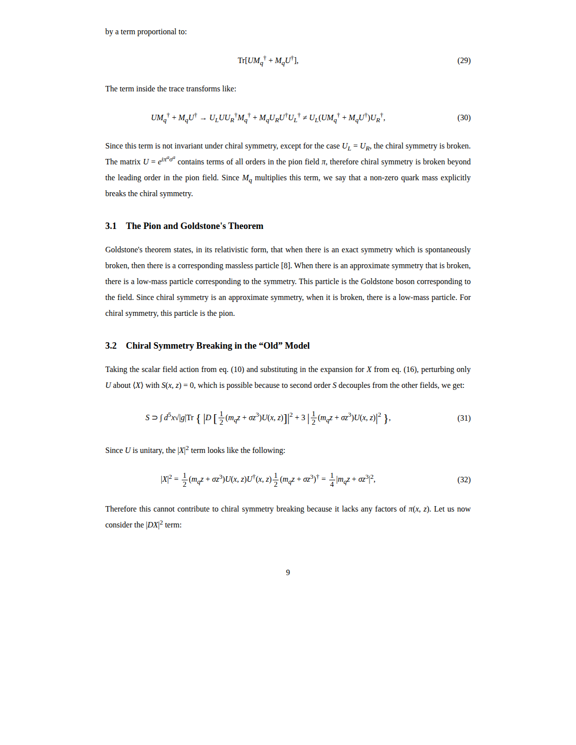by a term proportional to:
Tr[UMq† + MqU†],
(29)
The term inside the trace transforms like:
UMq† + MqU† → ULUUR†Mq† + MqURU†UL† ≠ UL(UMq† + MqU†)UR†,
(30)
Since this term is not invariant under chiral symmetry, except for the case UL = UR, the chiral symmetry is broken. The matrix U = eiπaσa contains terms of all orders in the pion field π, therefore chiral symmetry is broken beyond the leading order in the pion field. Since Mq multiplies this term, we say that a non-zero quark mass explicitly breaks the chiral symmetry.
3.1 The Pion and Goldstone's Theorem
Goldstone's theorem states, in its relativistic form, that when there is an exact symmetry which is spontaneously broken, then there is a corresponding massless particle [8]. When there is an approximate symmetry that is broken, there is a low-mass particle corresponding to the symmetry. This particle is the Goldstone boson corresponding to the field. Since chiral symmetry is an approximate symmetry, when it is broken, there is a low-mass particle. For chiral symmetry, this particle is the pion.
3.2 Chiral Symmetry Breaking in the “Old” Model
Taking the scalar field action from eq. (10) and substituting in the expansion for X from eq. (16), perturbing only U about ⟨X⟩ with S(x, z) = 0, which is possible because to second order S decouples from the other fields, we get:
S ⊃ ∫ d5x√|g|Tr { |D [12(mqz + σz3)U(x, z)]|2 + 3 |12(mqz + σz3)U(x, z)|2 },
(31)
Since U is unitary, the |X|2 term looks like the following:
|X|2 = 12(mqz + σz3)U(x, z)U†(x, z)12(mqz + σz3)† = 14|mqz + σz3|2,
(32)
Therefore this cannot contribute to chiral symmetry breaking because it lacks any factors of π(x, z). Let us now consider the |DX|2 term:
9